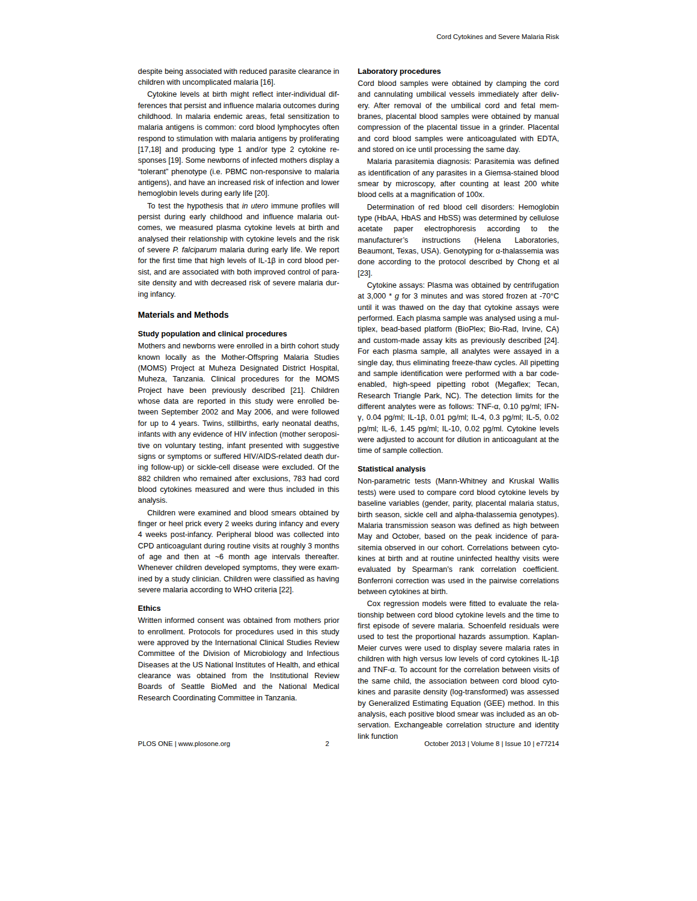Cord Cytokines and Severe Malaria Risk
despite being associated with reduced parasite clearance in children with uncomplicated malaria [16].
Cytokine levels at birth might reflect inter-individual differences that persist and influence malaria outcomes during childhood. In malaria endemic areas, fetal sensitization to malaria antigens is common: cord blood lymphocytes often respond to stimulation with malaria antigens by proliferating [17,18] and producing type 1 and/or type 2 cytokine responses [19]. Some newborns of infected mothers display a “tolerant” phenotype (i.e. PBMC non-responsive to malaria antigens), and have an increased risk of infection and lower hemoglobin levels during early life [20].
To test the hypothesis that in utero immune profiles will persist during early childhood and influence malaria outcomes, we measured plasma cytokine levels at birth and analysed their relationship with cytokine levels and the risk of severe P. falciparum malaria during early life. We report for the first time that high levels of IL-1β in cord blood persist, and are associated with both improved control of parasite density and with decreased risk of severe malaria during infancy.
Materials and Methods
Study population and clinical procedures
Mothers and newborns were enrolled in a birth cohort study known locally as the Mother-Offspring Malaria Studies (MOMS) Project at Muheza Designated District Hospital, Muheza, Tanzania. Clinical procedures for the MOMS Project have been previously described [21]. Children whose data are reported in this study were enrolled between September 2002 and May 2006, and were followed for up to 4 years. Twins, stillbirths, early neonatal deaths, infants with any evidence of HIV infection (mother seropositive on voluntary testing, infant presented with suggestive signs or symptoms or suffered HIV/AIDS-related death during follow-up) or sickle-cell disease were excluded. Of the 882 children who remained after exclusions, 783 had cord blood cytokines measured and were thus included in this analysis.
Children were examined and blood smears obtained by finger or heel prick every 2 weeks during infancy and every 4 weeks post-infancy. Peripheral blood was collected into CPD anticoagulant during routine visits at roughly 3 months of age and then at ~6 month age intervals thereafter. Whenever children developed symptoms, they were examined by a study clinician. Children were classified as having severe malaria according to WHO criteria [22].
Ethics
Written informed consent was obtained from mothers prior to enrollment. Protocols for procedures used in this study were approved by the International Clinical Studies Review Committee of the Division of Microbiology and Infectious Diseases at the US National Institutes of Health, and ethical clearance was obtained from the Institutional Review Boards of Seattle BioMed and the National Medical Research Coordinating Committee in Tanzania.
Laboratory procedures
Cord blood samples were obtained by clamping the cord and cannulating umbilical vessels immediately after delivery. After removal of the umbilical cord and fetal membranes, placental blood samples were obtained by manual compression of the placental tissue in a grinder. Placental and cord blood samples were anticoagulated with EDTA, and stored on ice until processing the same day.
Malaria parasitemia diagnosis: Parasitemia was defined as identification of any parasites in a Giemsa-stained blood smear by microscopy, after counting at least 200 white blood cells at a magnification of 100x.
Determination of red blood cell disorders: Hemoglobin type (HbAA, HbAS and HbSS) was determined by cellulose acetate paper electrophoresis according to the manufacturer’s instructions (Helena Laboratories, Beaumont, Texas, USA). Genotyping for α-thalassemia was done according to the protocol described by Chong et al [23].
Cytokine assays: Plasma was obtained by centrifugation at 3,000 * g for 3 minutes and was stored frozen at -70°C until it was thawed on the day that cytokine assays were performed. Each plasma sample was analysed using a multiplex, bead-based platform (BioPlex; Bio-Rad, Irvine, CA) and custom-made assay kits as previously described [24]. For each plasma sample, all analytes were assayed in a single day, thus eliminating freeze-thaw cycles. All pipetting and sample identification were performed with a bar code-enabled, high-speed pipetting robot (Megaflex; Tecan, Research Triangle Park, NC). The detection limits for the different analytes were as follows: TNF-α, 0.10 pg/ml; IFN-γ, 0.04 pg/ml; IL-1β, 0.01 pg/ml; IL-4, 0.3 pg/ml; IL-5, 0.02 pg/ml; IL-6, 1.45 pg/ml; IL-10, 0.02 pg/ml. Cytokine levels were adjusted to account for dilution in anticoagulant at the time of sample collection.
Statistical analysis
Non-parametric tests (Mann-Whitney and Kruskal Wallis tests) were used to compare cord blood cytokine levels by baseline variables (gender, parity, placental malaria status, birth season, sickle cell and alpha-thalassemia genotypes). Malaria transmission season was defined as high between May and October, based on the peak incidence of parasitemia observed in our cohort. Correlations between cytokines at birth and at routine uninfected healthy visits were evaluated by Spearman’s rank correlation coefficient. Bonferroni correction was used in the pairwise correlations between cytokines at birth.
Cox regression models were fitted to evaluate the relationship between cord blood cytokine levels and the time to first episode of severe malaria. Schoenfeld residuals were used to test the proportional hazards assumption. Kaplan-Meier curves were used to display severe malaria rates in children with high versus low levels of cord cytokines IL-1β and TNF-α. To account for the correlation between visits of the same child, the association between cord blood cytokines and parasite density (log-transformed) was assessed by Generalized Estimating Equation (GEE) method. In this analysis, each positive blood smear was included as an observation. Exchangeable correlation structure and identity link function
PLOS ONE | www.plosone.org
2
October 2013 | Volume 8 | Issue 10 | e77214